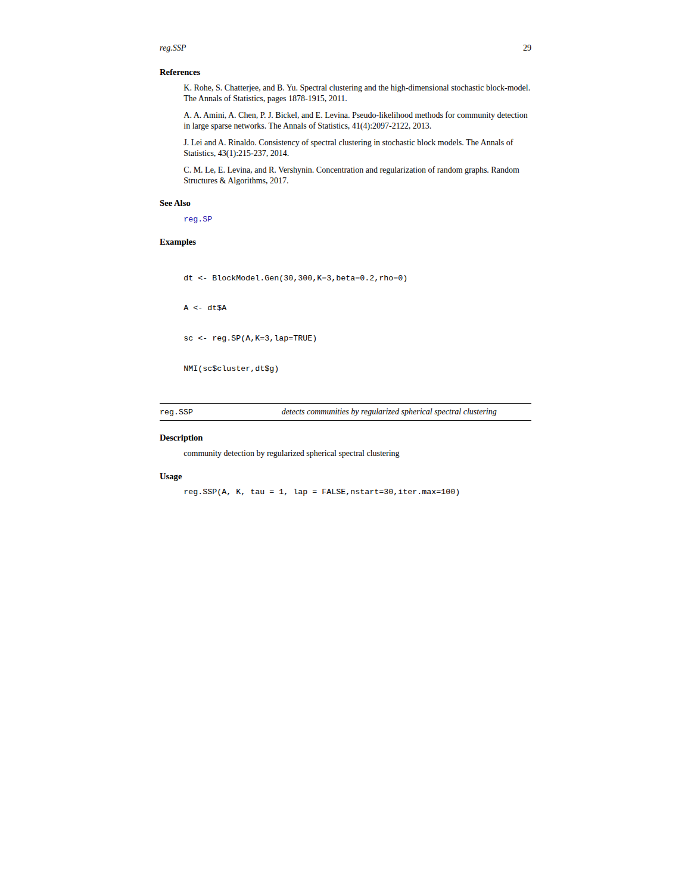reg.SSP 29
References
K. Rohe, S. Chatterjee, and B. Yu. Spectral clustering and the high-dimensional stochastic block-model. The Annals of Statistics, pages 1878-1915, 2011.
A. A. Amini, A. Chen, P. J. Bickel, and E. Levina. Pseudo-likelihood methods for community detection in large sparse networks. The Annals of Statistics, 41(4):2097-2122, 2013.
J. Lei and A. Rinaldo. Consistency of spectral clustering in stochastic block models. The Annals of Statistics, 43(1):215-237, 2014.
C. M. Le, E. Levina, and R. Vershynin. Concentration and regularization of random graphs. Random Structures & Algorithms, 2017.
See Also
reg.SP
Examples
dt <- BlockModel.Gen(30,300,K=3,beta=0.2,rho=0)

A <- dt$A

sc <- reg.SP(A,K=3,lap=TRUE)

NMI(sc$cluster,dt$g)
reg.SSP detects communities by regularized spherical spectral clustering
Description
community detection by regularized spherical spectral clustering
Usage
reg.SSP(A, K, tau = 1, lap = FALSE,nstart=30,iter.max=100)